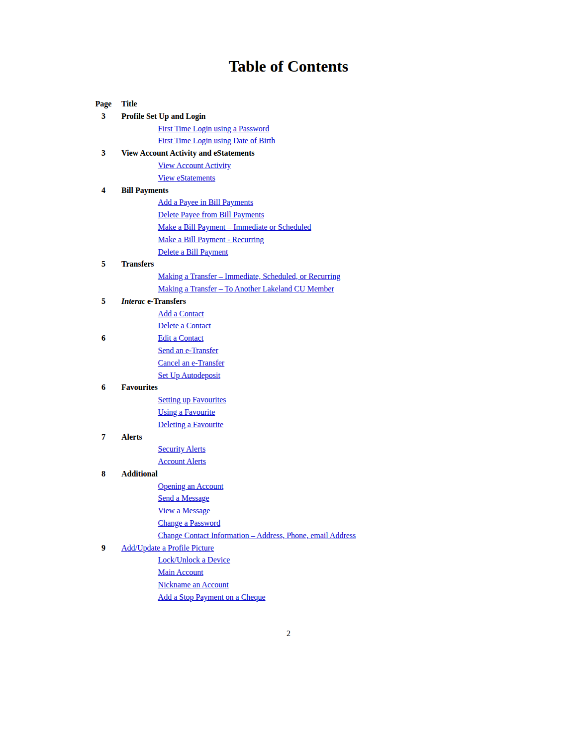Table of Contents
| Page | Title |
| 3 | Profile Set Up and Login First Time Login using a Password First Time Login using Date of Birth |
| 3 | View Account Activity and eStatements View Account Activity View eStatements |
| 4 | Bill Payments Add a Payee in Bill Payments Delete Payee from Bill Payments Make a Bill Payment – Immediate or Scheduled Make a Bill Payment - Recurring Delete a Bill Payment |
| 5 | Transfers Making a Transfer – Immediate, Scheduled, or Recurring Making a Transfer – To Another Lakeland CU Member |
| 5 | Interac e-Transfers Add a Contact Delete a Contact |
| 6 | Edit a Contact Send an e-Transfer Cancel an e-Transfer Set Up Autodeposit |
| 6 | Favourites Setting up Favourites Using a Favourite Deleting a Favourite |
| 7 | Alerts Security Alerts Account Alerts |
| 8 | Additional Opening an Account Send a Message View a Message Change a Password Change Contact Information – Address, Phone, email Address |
| 9 | Add/Update a Profile Picture Lock/Unlock a Device Main Account Nickname an Account Add a Stop Payment on a Cheque |
2